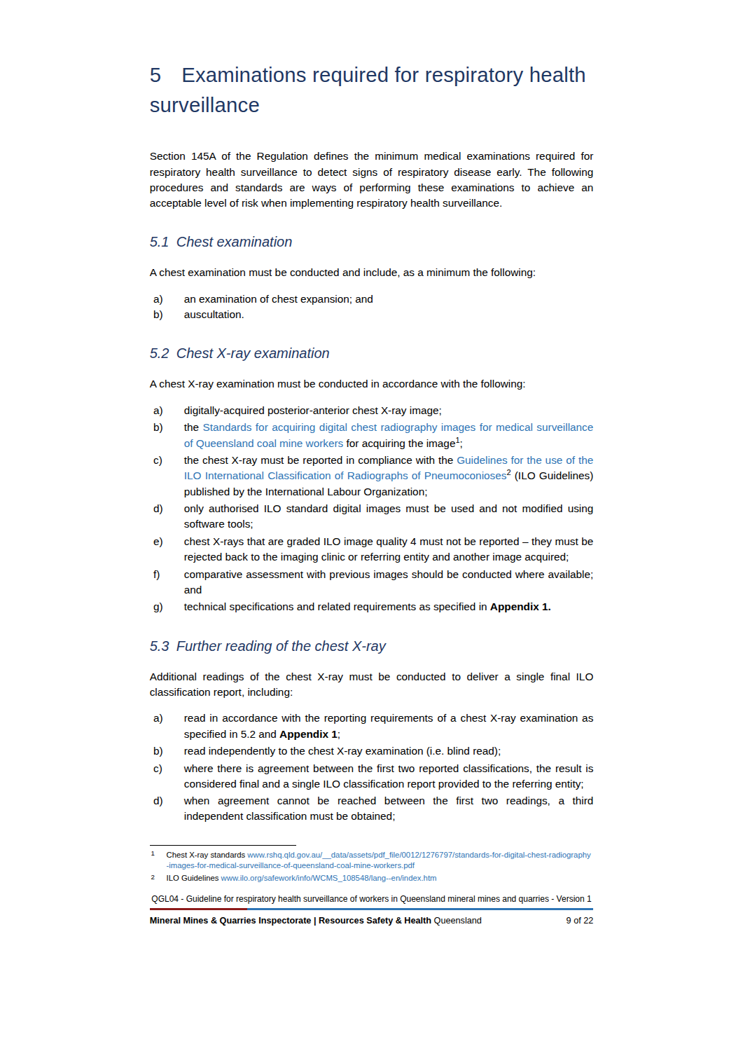5 Examinations required for respiratory health surveillance
Section 145A of the Regulation defines the minimum medical examinations required for respiratory health surveillance to detect signs of respiratory disease early. The following procedures and standards are ways of performing these examinations to achieve an acceptable level of risk when implementing respiratory health surveillance.
5.1 Chest examination
A chest examination must be conducted and include, as a minimum the following:
an examination of chest expansion; and
auscultation.
5.2 Chest X-ray examination
A chest X-ray examination must be conducted in accordance with the following:
digitally-acquired posterior-anterior chest X-ray image;
the Standards for acquiring digital chest radiography images for medical surveillance of Queensland coal mine workers for acquiring the image1;
the chest X-ray must be reported in compliance with the Guidelines for the use of the ILO International Classification of Radiographs of Pneumoconioses2 (ILO Guidelines) published by the International Labour Organization;
only authorised ILO standard digital images must be used and not modified using software tools;
chest X-rays that are graded ILO image quality 4 must not be reported – they must be rejected back to the imaging clinic or referring entity and another image acquired;
comparative assessment with previous images should be conducted where available; and
technical specifications and related requirements as specified in Appendix 1.
5.3 Further reading of the chest X-ray
Additional readings of the chest X-ray must be conducted to deliver a single final ILO classification report, including:
read in accordance with the reporting requirements of a chest X-ray examination as specified in 5.2 and Appendix 1;
read independently to the chest X-ray examination (i.e. blind read);
where there is agreement between the first two reported classifications, the result is considered final and a single ILO classification report provided to the referring entity;
when agreement cannot be reached between the first two readings, a third independent classification must be obtained;
Chest X-ray standards www.rshq.qld.gov.au/__data/assets/pdf_file/0012/1276797/standards-for-digital-chest-radiography-images-for-medical-surveillance-of-queensland-coal-mine-workers.pdf
ILO Guidelines www.ilo.org/safework/info/WCMS_108548/lang--en/index.htm
QGL04 - Guideline for respiratory health surveillance of workers in Queensland mineral mines and quarries - Version 1
Mineral Mines & Quarries Inspectorate | Resources Safety & Health Queensland
9 of 22